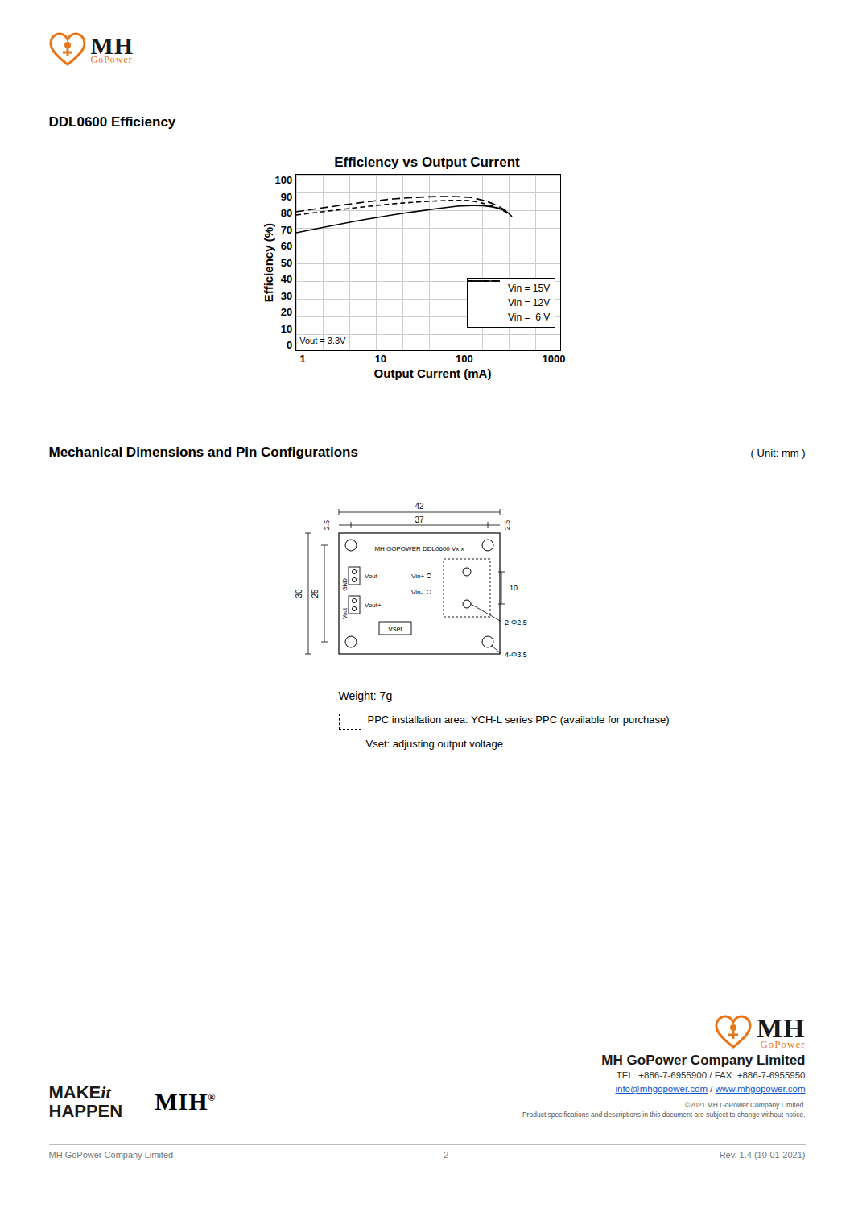MH
GoPower
DDL0600 Efficiency
Efficiency vs Output Current
Efficiency (%)
10090807060 50403020100
Vin = 15V
Vin = 12V
Vin = 6 V
Vout = 3.3V
1101001000
Output Current (mA)
Mechanical Dimensions and Pin Configurations
( Unit: mm )
MH GOPOWER DDL0600 Vx.x GND Vout- Vout Vout+ Vin+ Vin- 10 Vset 42 37 2.5 2.5 30 25 2-Φ2.5 4-Φ3.5
Weight: 7g
PPC installation area: YCH-L series PPC (available for purchase)
Vset: adjusting output voltage
MAKEit
HAPPEN
MIH®
MH
GoPower
MH GoPower Company Limited
TEL: +886-7-6955900 / FAX: +886-7-6955950
info@mhgopower.com / www.mhgopower.com
©2021 MH GoPower Company Limited.
Product specifications and descriptions in this document are subject to change without notice.
MH GoPower Company Limited – 2 – Rev. 1.4 (10-01-2021)